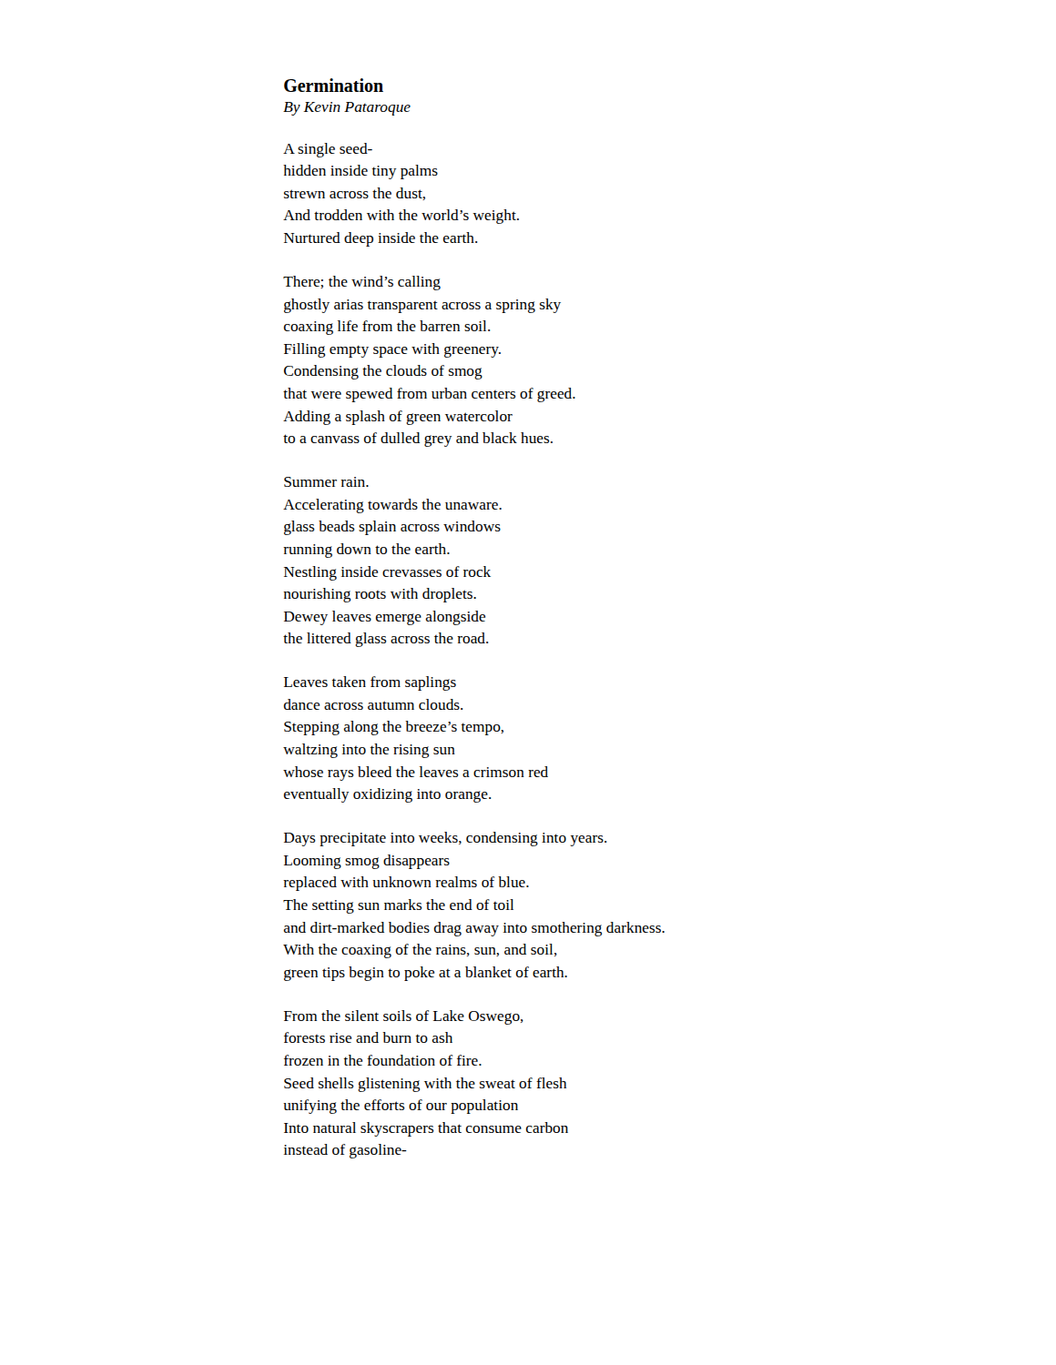Germination
By Kevin Pataroque
A single seed-
hidden inside tiny palms
strewn across the dust,
And trodden with the world’s weight.
Nurtured deep inside the earth.
There; the wind’s calling
ghostly arias transparent across a spring sky
coaxing life from the barren soil.
Filling empty space with greenery.
Condensing the clouds of smog
that were spewed from urban centers of greed.
Adding a splash of green watercolor
to a canvass of dulled grey and black hues.
Summer rain.
Accelerating towards the unaware.
glass beads splain across windows
running down to the earth.
Nestling inside crevasses of rock
nourishing roots with droplets.
Dewey leaves emerge alongside
the littered glass across the road.
Leaves taken from saplings
dance across autumn clouds.
Stepping along the breeze’s tempo,
waltzing into the rising sun
whose rays bleed the leaves a crimson red
eventually oxidizing into orange.
Days precipitate into weeks, condensing into years.
Looming smog disappears
replaced with unknown realms of blue.
The setting sun marks the end of toil
and dirt-marked bodies drag away into smothering darkness.
With the coaxing of the rains, sun, and soil,
green tips begin to poke at a blanket of earth.
From the silent soils of Lake Oswego,
forests rise and burn to ash
frozen in the foundation of fire.
Seed shells glistening with the sweat of flesh
unifying the efforts of our population
Into natural skyscrapers that consume carbon
instead of gasoline-